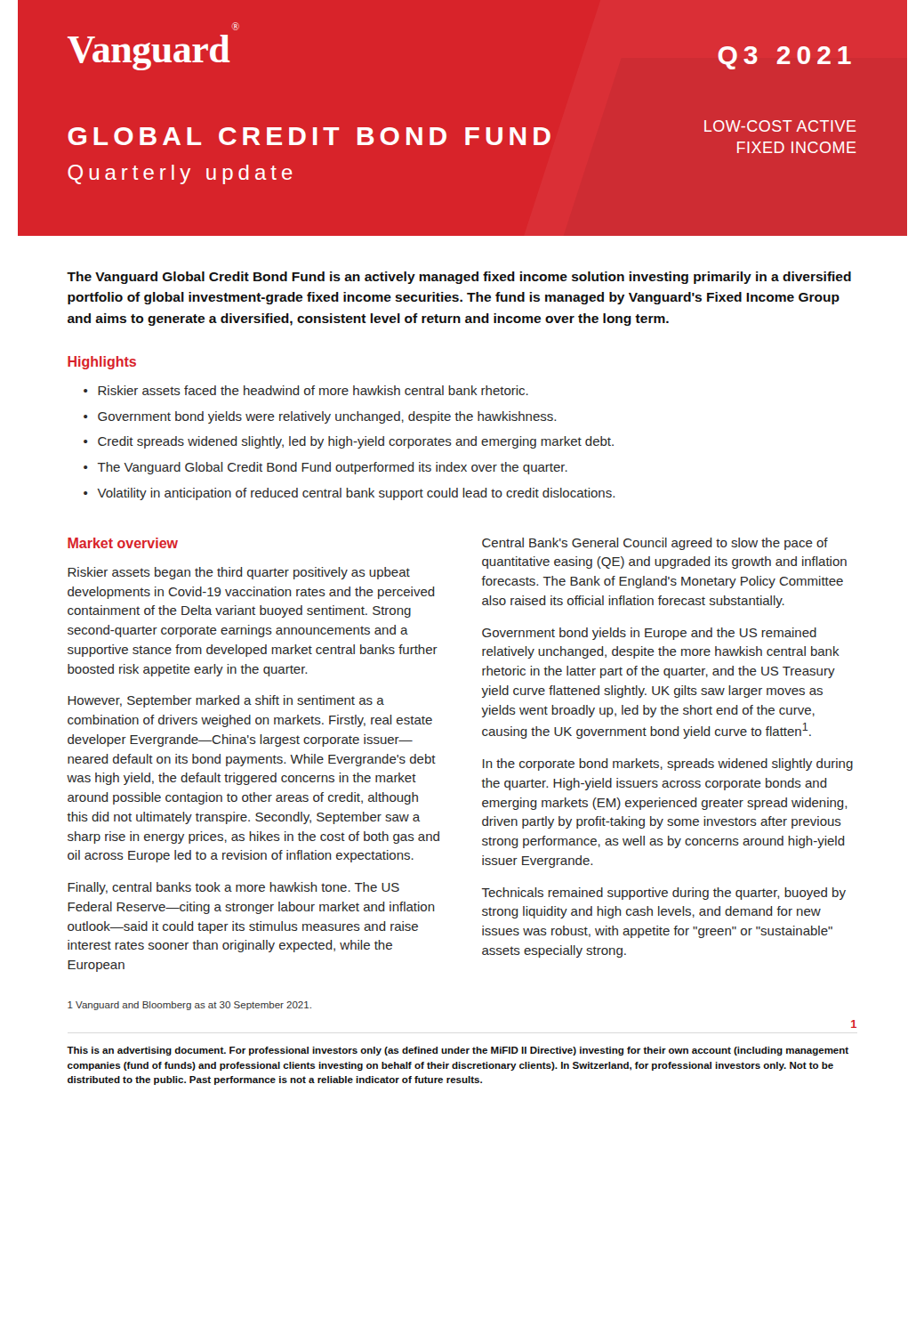Vanguard®
Q3 2021
GLOBAL CREDIT BOND FUND
Quarterly update
LOW-COST ACTIVE
FIXED INCOME
The Vanguard Global Credit Bond Fund is an actively managed fixed income solution investing primarily in a diversified portfolio of global investment-grade fixed income securities. The fund is managed by Vanguard's Fixed Income Group and aims to generate a diversified, consistent level of return and income over the long term.
Highlights
Riskier assets faced the headwind of more hawkish central bank rhetoric.
Government bond yields were relatively unchanged, despite the hawkishness.
Credit spreads widened slightly, led by high-yield corporates and emerging market debt.
The Vanguard Global Credit Bond Fund outperformed its index over the quarter.
Volatility in anticipation of reduced central bank support could lead to credit dislocations.
Market overview
Riskier assets began the third quarter positively as upbeat developments in Covid-19 vaccination rates and the perceived containment of the Delta variant buoyed sentiment. Strong second-quarter corporate earnings announcements and a supportive stance from developed market central banks further boosted risk appetite early in the quarter.
However, September marked a shift in sentiment as a combination of drivers weighed on markets. Firstly, real estate developer Evergrande—China's largest corporate issuer—neared default on its bond payments. While Evergrande's debt was high yield, the default triggered concerns in the market around possible contagion to other areas of credit, although this did not ultimately transpire. Secondly, September saw a sharp rise in energy prices, as hikes in the cost of both gas and oil across Europe led to a revision of inflation expectations.
Finally, central banks took a more hawkish tone. The US Federal Reserve—citing a stronger labour market and inflation outlook—said it could taper its stimulus measures and raise interest rates sooner than originally expected, while the European
Central Bank's General Council agreed to slow the pace of quantitative easing (QE) and upgraded its growth and inflation forecasts. The Bank of England's Monetary Policy Committee also raised its official inflation forecast substantially.
Government bond yields in Europe and the US remained relatively unchanged, despite the more hawkish central bank rhetoric in the latter part of the quarter, and the US Treasury yield curve flattened slightly. UK gilts saw larger moves as yields went broadly up, led by the short end of the curve, causing the UK government bond yield curve to flatten1.
In the corporate bond markets, spreads widened slightly during the quarter. High-yield issuers across corporate bonds and emerging markets (EM) experienced greater spread widening, driven partly by profit-taking by some investors after previous strong performance, as well as by concerns around high-yield issuer Evergrande.
Technicals remained supportive during the quarter, buoyed by strong liquidity and high cash levels, and demand for new issues was robust, with appetite for "green" or "sustainable" assets especially strong.
1 Vanguard and Bloomberg as at 30 September 2021.
1
This is an advertising document. For professional investors only (as defined under the MiFID II Directive) investing for their own account (including management companies (fund of funds) and professional clients investing on behalf of their discretionary clients). In Switzerland, for professional investors only. Not to be distributed to the public. Past performance is not a reliable indicator of future results.